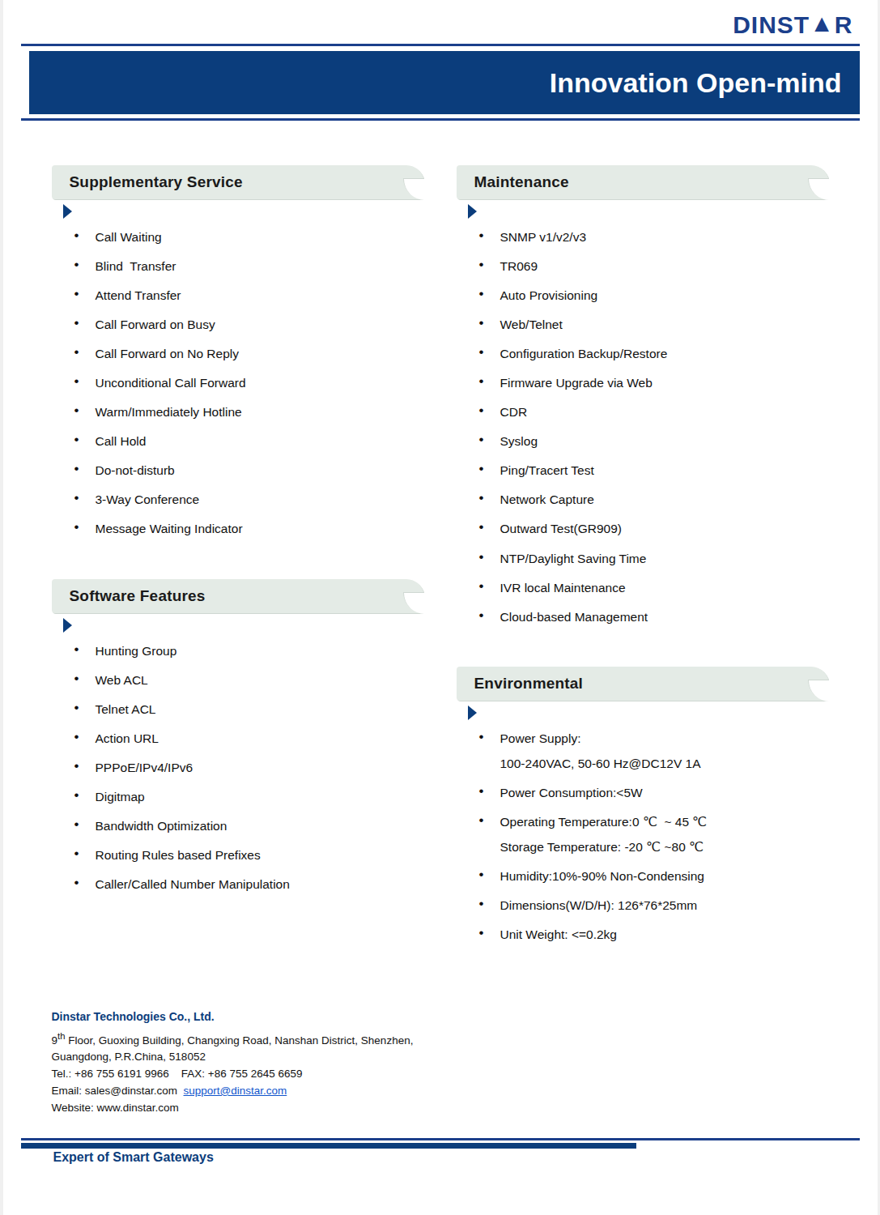DINST▲R
Innovation Open-mind
Supplementary Service
Call Waiting
Blind Transfer
Attend Transfer
Call Forward on Busy
Call Forward on No Reply
Unconditional Call Forward
Warm/Immediately Hotline
Call Hold
Do-not-disturb
3-Way Conference
Message Waiting Indicator
Software Features
Hunting Group
Web ACL
Telnet ACL
Action URL
PPPoE/IPv4/IPv6
Digitmap
Bandwidth Optimization
Routing Rules based Prefixes
Caller/Called Number Manipulation
Maintenance
SNMP v1/v2/v3
TR069
Auto Provisioning
Web/Telnet
Configuration Backup/Restore
Firmware Upgrade via Web
CDR
Syslog
Ping/Tracert Test
Network Capture
Outward Test(GR909)
NTP/Daylight Saving Time
IVR local Maintenance
Cloud-based Management
Environmental
Power Supply: 100-240VAC, 50-60 Hz@DC12V 1A
Power Consumption:<5W
Operating Temperature:0 ℃ ~ 45 ℃ Storage Temperature: -20 ℃ ~80 ℃
Humidity:10%-90% Non-Condensing
Dimensions(W/D/H): 126*76*25mm
Unit Weight: <=0.2kg
Dinstar Technologies Co., Ltd.
9th Floor, Guoxing Building, Changxing Road, Nanshan District, Shenzhen,
Guangdong, P.R.China, 518052
Tel.: +86 755 6191 9966 FAX: +86 755 2645 6659
Email: sales@dinstar.com support@dinstar.com
Website: www.dinstar.com
Expert of Smart Gateways